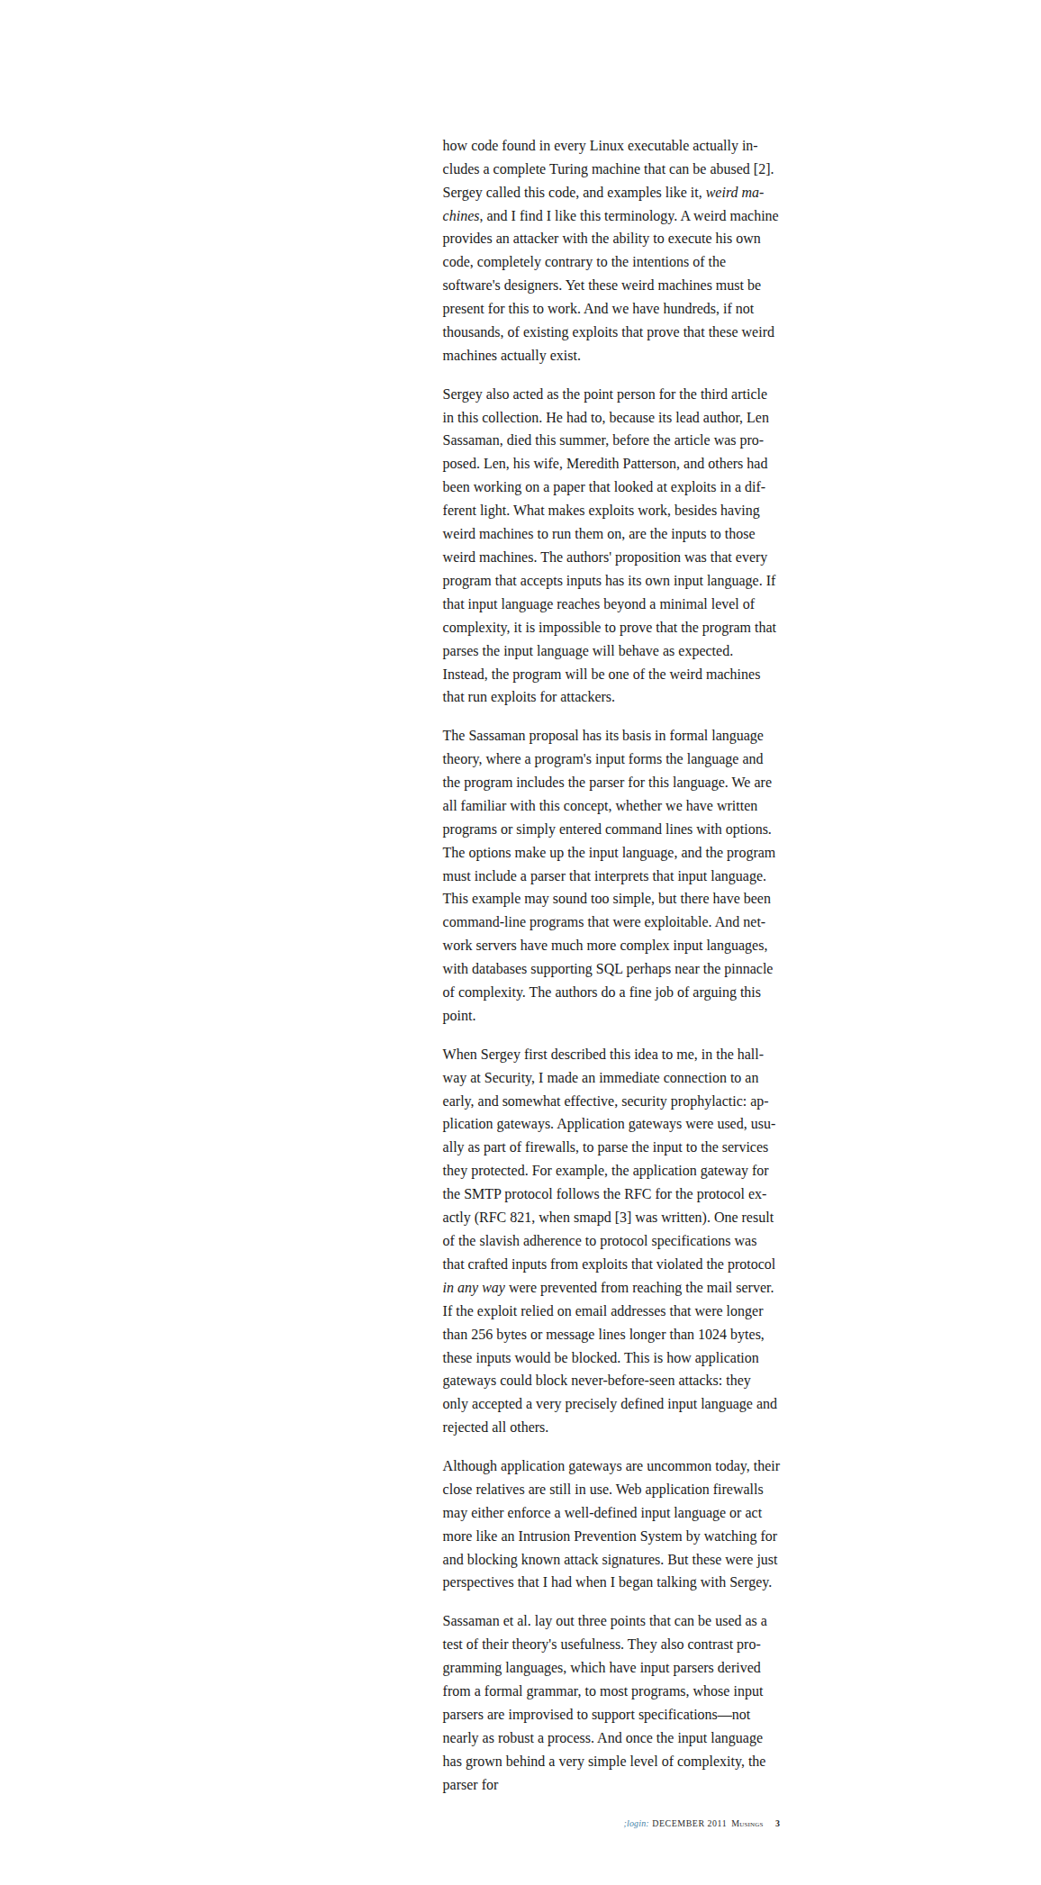how code found in every Linux executable actually includes a complete Turing machine that can be abused [2]. Sergey called this code, and examples like it, weird machines, and I find I like this terminology. A weird machine provides an attacker with the ability to execute his own code, completely contrary to the intentions of the software's designers. Yet these weird machines must be present for this to work. And we have hundreds, if not thousands, of existing exploits that prove that these weird machines actually exist.
Sergey also acted as the point person for the third article in this collection. He had to, because its lead author, Len Sassaman, died this summer, before the article was proposed. Len, his wife, Meredith Patterson, and others had been working on a paper that looked at exploits in a different light. What makes exploits work, besides having weird machines to run them on, are the inputs to those weird machines. The authors' proposition was that every program that accepts inputs has its own input language. If that input language reaches beyond a minimal level of complexity, it is impossible to prove that the program that parses the input language will behave as expected. Instead, the program will be one of the weird machines that run exploits for attackers.
The Sassaman proposal has its basis in formal language theory, where a program's input forms the language and the program includes the parser for this language. We are all familiar with this concept, whether we have written programs or simply entered command lines with options. The options make up the input language, and the program must include a parser that interprets that input language. This example may sound too simple, but there have been command-line programs that were exploitable. And network servers have much more complex input languages, with databases supporting SQL perhaps near the pinnacle of complexity. The authors do a fine job of arguing this point.
When Sergey first described this idea to me, in the hallway at Security, I made an immediate connection to an early, and somewhat effective, security prophylactic: application gateways. Application gateways were used, usually as part of firewalls, to parse the input to the services they protected. For example, the application gateway for the SMTP protocol follows the RFC for the protocol exactly (RFC 821, when smapd [3] was written). One result of the slavish adherence to protocol specifications was that crafted inputs from exploits that violated the protocol in any way were prevented from reaching the mail server. If the exploit relied on email addresses that were longer than 256 bytes or message lines longer than 1024 bytes, these inputs would be blocked. This is how application gateways could block never-before-seen attacks: they only accepted a very precisely defined input language and rejected all others.
Although application gateways are uncommon today, their close relatives are still in use. Web application firewalls may either enforce a well-defined input language or act more like an Intrusion Prevention System by watching for and blocking known attack signatures. But these were just perspectives that I had when I began talking with Sergey.
Sassaman et al. lay out three points that can be used as a test of their theory's usefulness. They also contrast programming languages, which have input parsers derived from a formal grammar, to most programs, whose input parsers are improvised to support specifications—not nearly as robust a process. And once the input language has grown behind a very simple level of complexity, the parser for
;login: DECEMBER 2011 Musings 3